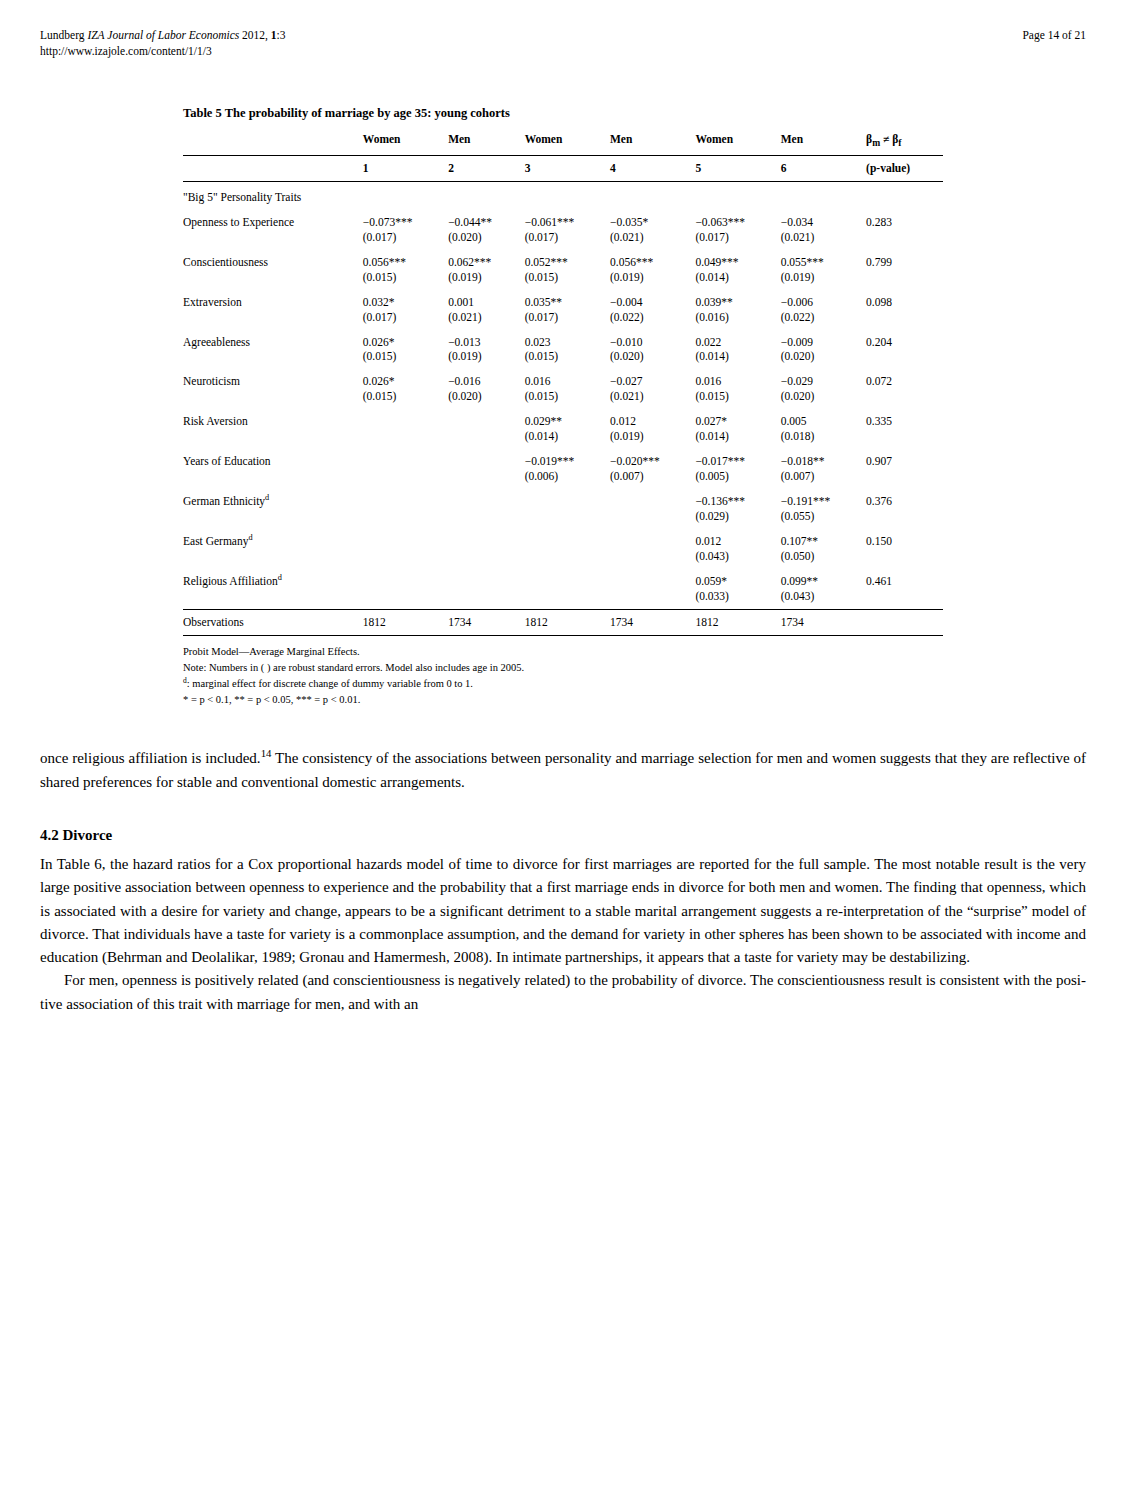Lundberg IZA Journal of Labor Economics 2012, 1:3
http://www.izajole.com/content/1/1/3
Page 14 of 21
Table 5 The probability of marriage by age 35: young cohorts
| | Women | Men | Women | Men | Women | Men | β m ≠ β f |
| --- | --- | --- | --- | --- | --- | --- | --- |
| | 1 | 2 | 3 | 4 | 5 | 6 | (p-value) |
| "Big 5" Personality Traits |
| Openness to Experience | −0.073*** (0.017) | −0.044** (0.020) | −0.061*** (0.017) | −0.035* (0.021) | −0.063*** (0.017) | −0.034 (0.021) | 0.283 |
| Conscientiousness | 0.056*** (0.015) | 0.062*** (0.019) | 0.052*** (0.015) | 0.056*** (0.019) | 0.049*** (0.014) | 0.055*** (0.019) | 0.799 |
| Extraversion | 0.032* (0.017) | 0.001 (0.021) | 0.035** (0.017) | −0.004 (0.022) | 0.039** (0.016) | −0.006 (0.022) | 0.098 |
| Agreeableness | 0.026* (0.015) | −0.013 (0.019) | 0.023 (0.015) | −0.010 (0.020) | 0.022 (0.014) | −0.009 (0.020) | 0.204 |
| Neuroticism | 0.026* (0.015) | −0.016 (0.020) | 0.016 (0.015) | −0.027 (0.021) | 0.016 (0.015) | −0.029 (0.020) | 0.072 |
| Risk Aversion | | | 0.029** (0.014) | 0.012 (0.019) | 0.027* (0.014) | 0.005 (0.018) | 0.335 |
| Years of Education | | | −0.019*** (0.006) | −0.020*** (0.007) | −0.017*** (0.005) | −0.018** (0.007) | 0.907 |
| German Ethnicity d | | | | | −0.136*** (0.029) | −0.191*** (0.055) | 0.376 |
| East Germany d | | | | | 0.012 (0.043) | 0.107** (0.050) | 0.150 |
| Religious Affiliation d | | | | | 0.059* (0.033) | 0.099** (0.043) | 0.461 |
| Observations | 1812 | 1734 | 1812 | 1734 | 1812 | 1734 | |
Probit Model—Average Marginal Effects.
Note: Numbers in ( ) are robust standard errors. Model also includes age in 2005.
d: marginal effect for discrete change of dummy variable from 0 to 1.
* = p < 0.1, ** = p < 0.05, *** = p < 0.01.
once religious affiliation is included.14 The consistency of the associations between personality and marriage selection for men and women suggests that they are reflective of shared preferences for stable and conventional domestic arrangements.
4.2 Divorce
In Table 6, the hazard ratios for a Cox proportional hazards model of time to divorce for first marriages are reported for the full sample. The most notable result is the very large positive association between openness to experience and the probability that a first marriage ends in divorce for both men and women. The finding that openness, which is associated with a desire for variety and change, appears to be a significant detriment to a stable marital arrangement suggests a re-interpretation of the “surprise” model of divorce. That individuals have a taste for variety is a commonplace assumption, and the demand for variety in other spheres has been shown to be associated with income and education (Behrman and Deolalikar, 1989; Gronau and Hamermesh, 2008). In intimate partnerships, it appears that a taste for variety may be destabilizing.
For men, openness is positively related (and conscientiousness is negatively related) to the probability of divorce. The conscientiousness result is consistent with the positive association of this trait with marriage for men, and with an